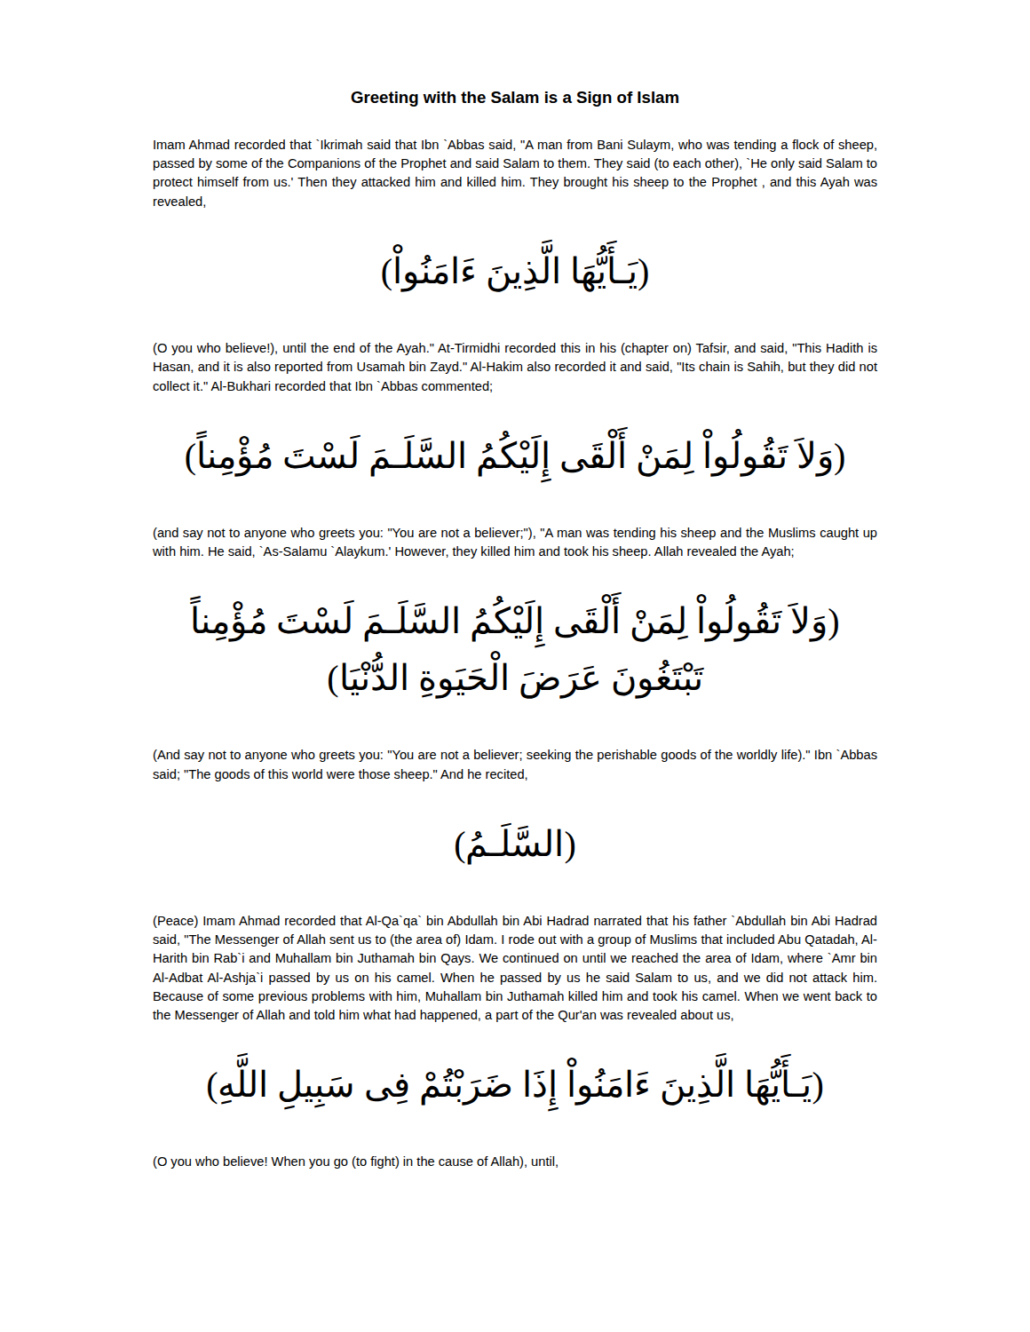Greeting with the Salam is a Sign of Islam
Imam Ahmad recorded that `Ikrimah said that Ibn `Abbas said, "A man from Bani Sulaym, who was tending a flock of sheep, passed by some of the Companions of the Prophet and said Salam to them. They said (to each other), `He only said Salam to protect himself from us.' Then they attacked him and killed him. They brought his sheep to the Prophet , and this Ayah was revealed,
(يَـأَيُّهَا الَّذِينَ ءَامَنُواْ)
(O you who believe!), until the end of the Ayah." At-Tirmidhi recorded this in his (chapter on) Tafsir, and said, "This Hadith is Hasan, and it is also reported from Usamah bin Zayd." Al-Hakim also recorded it and said, "Its chain is Sahih, but they did not collect it." Al-Bukhari recorded that Ibn `Abbas commented;
(وَلاَ تَقُولُواْ لِمَنْ أَلْقَى إِلَيْكُمُ السَّلَـمَ لَسْتَ مُؤْمِناً)
(and say not to anyone who greets you: "You are not a believer;"), "A man was tending his sheep and the Muslims caught up with him. He said, `As-Salamu `Alaykum.' However, they killed him and took his sheep. Allah revealed the Ayah;
(وَلاَ تَقُولُواْ لِمَنْ أَلْقَى إِلَيْكُمُ السَّلَـمَ لَسْتَ مُؤْمِناً تَبْتَغُونَ عَرَضَ الْحَيَوةِ الدُّنْيَا)
(And say not to anyone who greets you: "You are not a believer; seeking the perishable goods of the worldly life)." Ibn `Abbas said; "The goods of this world were those sheep." And he recited,
(السَّلَـمُ)
(Peace) Imam Ahmad recorded that Al-Qa`qa` bin Abdullah bin Abi Hadrad narrated that his father `Abdullah bin Abi Hadrad said, "The Messenger of Allah sent us to (the area of) Idam. I rode out with a group of Muslims that included Abu Qatadah, Al-Harith bin Rab`i and Muhallam bin Juthamah bin Qays. We continued on until we reached the area of Idam, where `Amr bin Al-Adbat Al-Ashja`i passed by us on his camel. When he passed by us he said Salam to us, and we did not attack him. Because of some previous problems with him, Muhallam bin Juthamah killed him and took his camel. When we went back to the Messenger of Allah and told him what had happened, a part of the Qur'an was revealed about us,
(يَـأَيُّهَا الَّذِينَ ءَامَنُواْ إِذَا ضَرَبْتُمْ فِى سَبِيلِ اللَّهِ)
(O you who believe! When you go (to fight) in the cause of Allah), until,